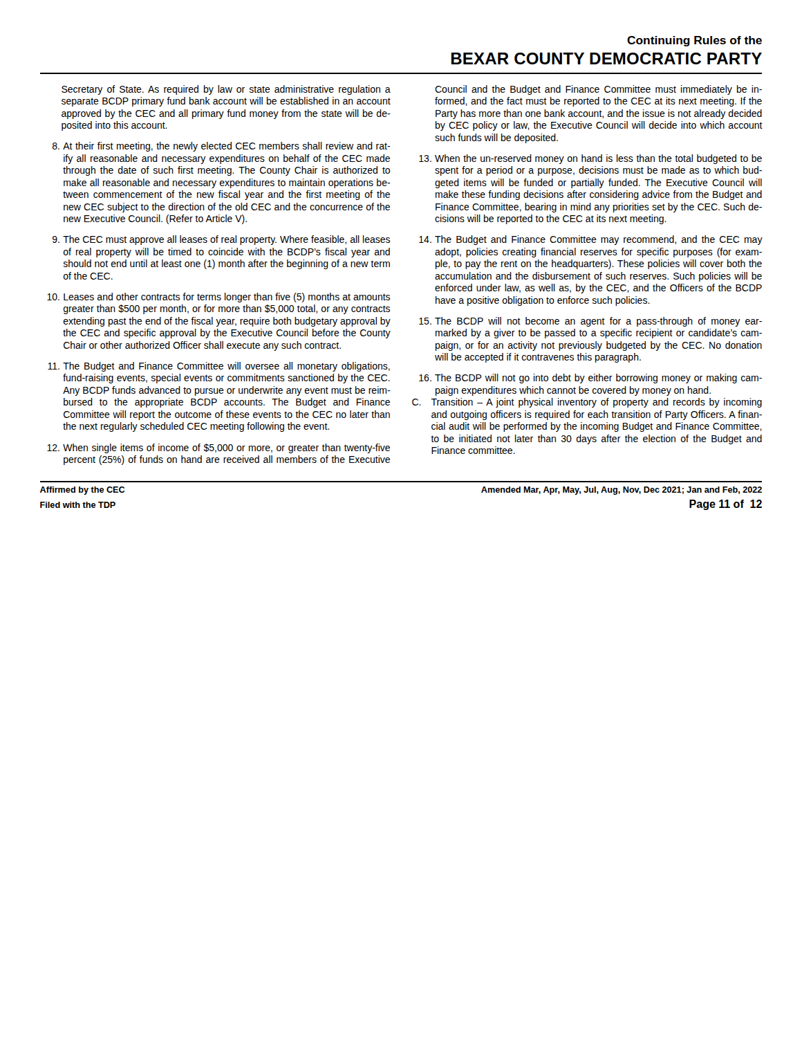Continuing Rules of the
BEXAR COUNTY DEMOCRATIC PARTY
Secretary of State. As required by law or state administrative regulation a separate BCDP primary fund bank account will be established in an account approved by the CEC and all primary fund money from the state will be deposited into this account.
8. At their first meeting, the newly elected CEC members shall review and ratify all reasonable and necessary expenditures on behalf of the CEC made through the date of such first meeting. The County Chair is authorized to make all reasonable and necessary expenditures to maintain operations between commencement of the new fiscal year and the first meeting of the new CEC subject to the direction of the old CEC and the concurrence of the new Executive Council. (Refer to Article V).
9. The CEC must approve all leases of real property. Where feasible, all leases of real property will be timed to coincide with the BCDP’s fiscal year and should not end until at least one (1) month after the beginning of a new term of the CEC.
10. Leases and other contracts for terms longer than five (5) months at amounts greater than $500 per month, or for more than $5,000 total, or any contracts extending past the end of the fiscal year, require both budgetary approval by the CEC and specific approval by the Executive Council before the County Chair or other authorized Officer shall execute any such contract.
11. The Budget and Finance Committee will oversee all monetary obligations, fund-raising events, special events or commitments sanctioned by the CEC. Any BCDP funds advanced to pursue or underwrite any event must be reimbursed to the appropriate BCDP accounts. The Budget and Finance Committee will report the outcome of these events to the CEC no later than the next regularly scheduled CEC meeting following the event.
12. When single items of income of $5,000 or more, or greater than twenty-five percent (25%) of funds on hand are received all members of the Executive Council and the Budget and Finance Committee must immediately be informed, and the fact must be reported to the CEC at its next meeting. If the Party has more than one bank account, and the issue is not already decided by CEC policy or law, the Executive Council will decide into which account such funds will be deposited.
13. When the un-reserved money on hand is less than the total budgeted to be spent for a period or a purpose, decisions must be made as to which budgeted items will be funded or partially funded. The Executive Council will make these funding decisions after considering advice from the Budget and Finance Committee, bearing in mind any priorities set by the CEC. Such decisions will be reported to the CEC at its next meeting.
14. The Budget and Finance Committee may recommend, and the CEC may adopt, policies creating financial reserves for specific purposes (for example, to pay the rent on the headquarters). These policies will cover both the accumulation and the disbursement of such reserves. Such policies will be enforced under law, as well as, by the CEC, and the Officers of the BCDP have a positive obligation to enforce such policies.
15. The BCDP will not become an agent for a pass-through of money earmarked by a giver to be passed to a specific recipient or candidate’s campaign, or for an activity not previously budgeted by the CEC. No donation will be accepted if it contravenes this paragraph.
16. The BCDP will not go into debt by either borrowing money or making campaign expenditures which cannot be covered by money on hand.
C. Transition – A joint physical inventory of property and records by incoming and outgoing officers is required for each transition of Party Officers. A financial audit will be performed by the incoming Budget and Finance Committee, to be initiated not later than 30 days after the election of the Budget and Finance committee.
Affirmed by the CEC Amended Mar, Apr, May, Jul, Aug, Nov, Dec 2021; Jan and Feb, 2022
Filed with the TDP Page 11 of 12